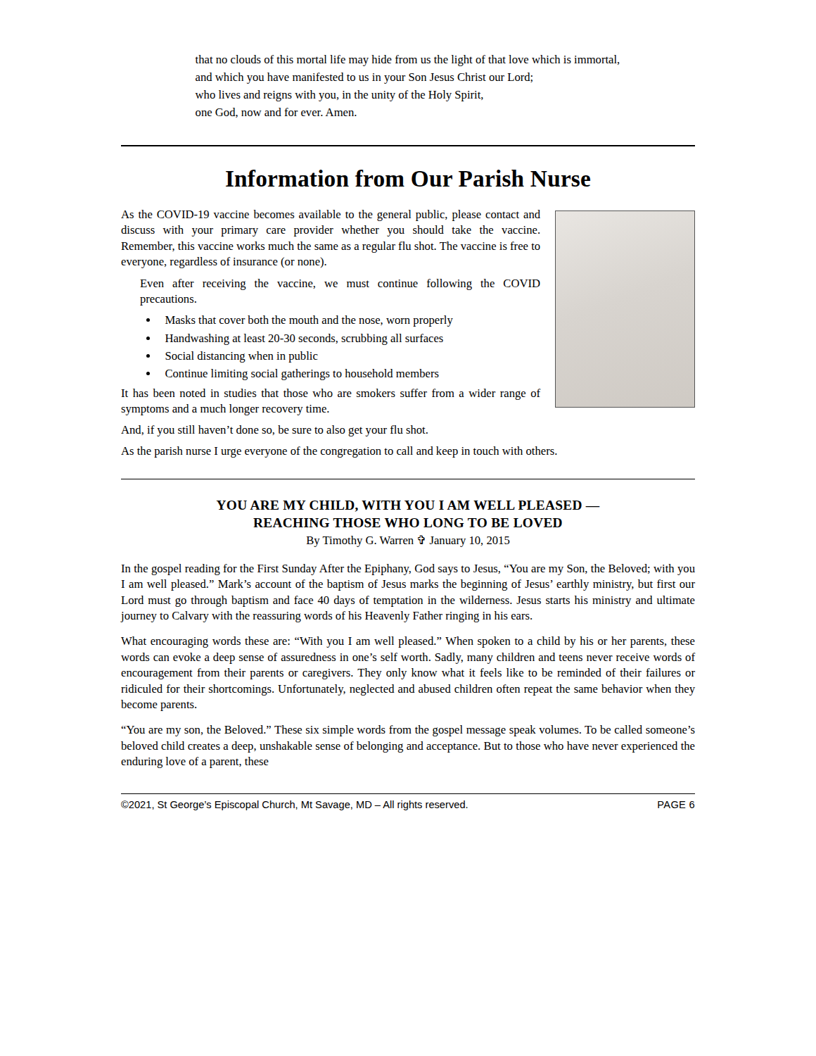that no clouds of this mortal life may hide from us the light of that love which is immortal,
and which you have manifested to us in your Son Jesus Christ our Lord;
who lives and reigns with you, in the unity of the Holy Spirit,
one God, now and for ever. Amen.
Information from Our Parish Nurse
As the COVID-19 vaccine becomes available to the general public, please contact and discuss with your primary care provider whether you should take the vaccine. Remember, this vaccine works much the same as a regular flu shot. The vaccine is free to everyone, regardless of insurance (or none).
Even after receiving the vaccine, we must continue following the COVID precautions.
Masks that cover both the mouth and the nose, worn properly
Handwashing at least 20-30 seconds, scrubbing all surfaces
Social distancing when in public
Continue limiting social gatherings to household members
It has been noted in studies that those who are smokers suffer from a wider range of symptoms and a much longer recovery time.
And, if you still haven’t done so, be sure to also get your flu shot.
As the parish nurse I urge everyone of the congregation to call and keep in touch with others.
YOU ARE MY CHILD, WITH YOU I AM WELL PLEASED —
REACHING THOSE WHO LONG TO BE LOVED
By Timothy G. Warren ✞ January 10, 2015
In the gospel reading for the First Sunday After the Epiphany, God says to Jesus, “You are my Son, the Beloved; with you I am well pleased.” Mark’s account of the baptism of Jesus marks the beginning of Jesus’ earthly ministry, but first our Lord must go through baptism and face 40 days of temptation in the wilderness. Jesus starts his ministry and ultimate journey to Calvary with the reassuring words of his Heavenly Father ringing in his ears.
What encouraging words these are: “With you I am well pleased.” When spoken to a child by his or her parents, these words can evoke a deep sense of assuredness in one’s self worth. Sadly, many children and teens never receive words of encouragement from their parents or caregivers. They only know what it feels like to be reminded of their failures or ridiculed for their shortcomings. Unfortunately, neglected and abused children often repeat the same behavior when they become parents.
“You are my son, the Beloved.” These six simple words from the gospel message speak volumes. To be called someone’s beloved child creates a deep, unshakable sense of belonging and acceptance. But to those who have never experienced the enduring love of a parent, these
©2021, St George’s Episcopal Church, Mt Savage, MD – All rights reserved. PAGE 6